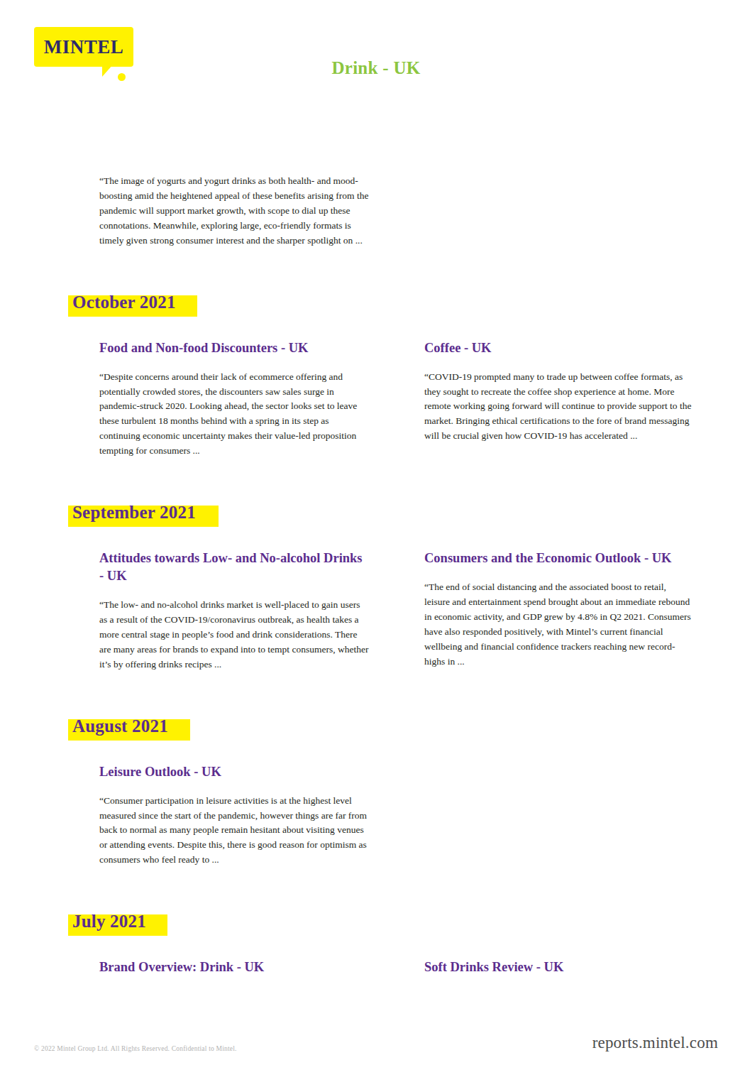MINTEL
Drink - UK
“The image of yogurts and yogurt drinks as both health- and mood-boosting amid the heightened appeal of these benefits arising from the pandemic will support market growth, with scope to dial up these connotations. Meanwhile, exploring large, eco-friendly formats is timely given strong consumer interest and the sharper spotlight on ...
October 2021
Food and Non-food Discounters - UK
“Despite concerns around their lack of ecommerce offering and potentially crowded stores, the discounters saw sales surge in pandemic-struck 2020. Looking ahead, the sector looks set to leave these turbulent 18 months behind with a spring in its step as continuing economic uncertainty makes their value-led proposition tempting for consumers ...
Coffee - UK
“COVID-19 prompted many to trade up between coffee formats, as they sought to recreate the coffee shop experience at home. More remote working going forward will continue to provide support to the market. Bringing ethical certifications to the fore of brand messaging will be crucial given how COVID-19 has accelerated ...
September 2021
Attitudes towards Low- and No-alcohol Drinks - UK
“The low- and no-alcohol drinks market is well-placed to gain users as a result of the COVID-19/coronavirus outbreak, as health takes a more central stage in people’s food and drink considerations. There are many areas for brands to expand into to tempt consumers, whether it’s by offering drinks recipes ...
Consumers and the Economic Outlook - UK
“The end of social distancing and the associated boost to retail, leisure and entertainment spend brought about an immediate rebound in economic activity, and GDP grew by 4.8% in Q2 2021. Consumers have also responded positively, with Mintel’s current financial wellbeing and financial confidence trackers reaching new record-highs in ...
August 2021
Leisure Outlook - UK
“Consumer participation in leisure activities is at the highest level measured since the start of the pandemic, however things are far from back to normal as many people remain hesitant about visiting venues or attending events. Despite this, there is good reason for optimism as consumers who feel ready to ...
July 2021
Brand Overview: Drink - UK
Soft Drinks Review - UK
© 2022 Mintel Group Ltd. All Rights Reserved. Confidential to Mintel.
reports.mintel.com